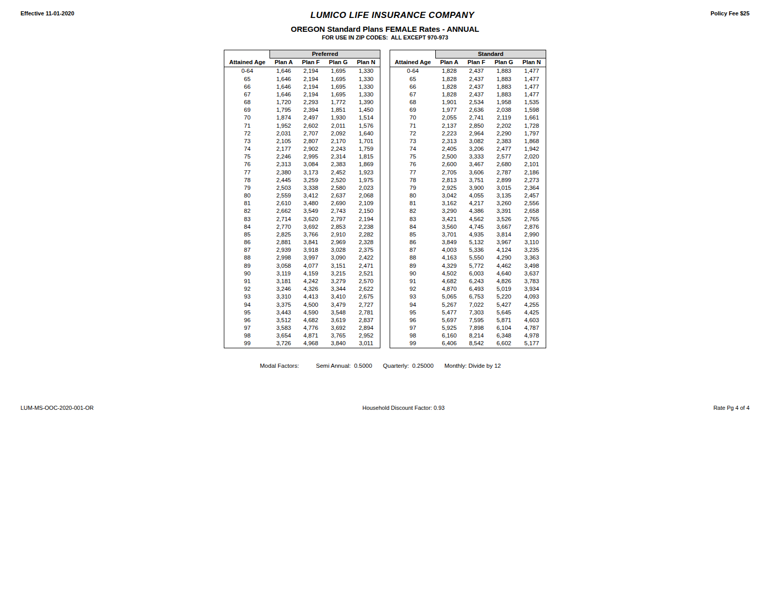Effective 11-01-2020
LUMICO LIFE INSURANCE COMPANY
Policy Fee $25
OREGON Standard Plans FEMALE Rates - ANNUAL
FOR USE IN ZIP CODES: ALL EXCEPT 970-973
| | Preferred |
| --- | --- |
| Attained Age | Plan A | Plan F | Plan G | Plan N |
| 0-64 | 1,646 | 2,194 | 1,695 | 1,330 |
| 65 | 1,646 | 2,194 | 1,695 | 1,330 |
| 66 | 1,646 | 2,194 | 1,695 | 1,330 |
| 67 | 1,646 | 2,194 | 1,695 | 1,330 |
| 68 | 1,720 | 2,293 | 1,772 | 1,390 |
| 69 | 1,795 | 2,394 | 1,851 | 1,450 |
| 70 | 1,874 | 2,497 | 1,930 | 1,514 |
| 71 | 1,952 | 2,602 | 2,011 | 1,576 |
| 72 | 2,031 | 2,707 | 2,092 | 1,640 |
| 73 | 2,105 | 2,807 | 2,170 | 1,701 |
| 74 | 2,177 | 2,902 | 2,243 | 1,759 |
| 75 | 2,246 | 2,995 | 2,314 | 1,815 |
| 76 | 2,313 | 3,084 | 2,383 | 1,869 |
| 77 | 2,380 | 3,173 | 2,452 | 1,923 |
| 78 | 2,445 | 3,259 | 2,520 | 1,975 |
| 79 | 2,503 | 3,338 | 2,580 | 2,023 |
| 80 | 2,559 | 3,412 | 2,637 | 2,068 |
| 81 | 2,610 | 3,480 | 2,690 | 2,109 |
| 82 | 2,662 | 3,549 | 2,743 | 2,150 |
| 83 | 2,714 | 3,620 | 2,797 | 2,194 |
| 84 | 2,770 | 3,692 | 2,853 | 2,238 |
| 85 | 2,825 | 3,766 | 2,910 | 2,282 |
| 86 | 2,881 | 3,841 | 2,969 | 2,328 |
| 87 | 2,939 | 3,918 | 3,028 | 2,375 |
| 88 | 2,998 | 3,997 | 3,090 | 2,422 |
| 89 | 3,058 | 4,077 | 3,151 | 2,471 |
| 90 | 3,119 | 4,159 | 3,215 | 2,521 |
| 91 | 3,181 | 4,242 | 3,279 | 2,570 |
| 92 | 3,246 | 4,326 | 3,344 | 2,622 |
| 93 | 3,310 | 4,413 | 3,410 | 2,675 |
| 94 | 3,375 | 4,500 | 3,479 | 2,727 |
| 95 | 3,443 | 4,590 | 3,548 | 2,781 |
| 96 | 3,512 | 4,682 | 3,619 | 2,837 |
| 97 | 3,583 | 4,776 | 3,692 | 2,894 |
| 98 | 3,654 | 4,871 | 3,765 | 2,952 |
| 99 | 3,726 | 4,968 | 3,840 | 3,011 |
| | Standard |
| --- | --- |
| Attained Age | Plan A | Plan F | Plan G | Plan N |
| 0-64 | 1,828 | 2,437 | 1,883 | 1,477 |
| 65 | 1,828 | 2,437 | 1,883 | 1,477 |
| 66 | 1,828 | 2,437 | 1,883 | 1,477 |
| 67 | 1,828 | 2,437 | 1,883 | 1,477 |
| 68 | 1,901 | 2,534 | 1,958 | 1,535 |
| 69 | 1,977 | 2,636 | 2,038 | 1,598 |
| 70 | 2,055 | 2,741 | 2,119 | 1,661 |
| 71 | 2,137 | 2,850 | 2,202 | 1,728 |
| 72 | 2,223 | 2,964 | 2,290 | 1,797 |
| 73 | 2,313 | 3,082 | 2,383 | 1,868 |
| 74 | 2,405 | 3,206 | 2,477 | 1,942 |
| 75 | 2,500 | 3,333 | 2,577 | 2,020 |
| 76 | 2,600 | 3,467 | 2,680 | 2,101 |
| 77 | 2,705 | 3,606 | 2,787 | 2,186 |
| 78 | 2,813 | 3,751 | 2,899 | 2,273 |
| 79 | 2,925 | 3,900 | 3,015 | 2,364 |
| 80 | 3,042 | 4,055 | 3,135 | 2,457 |
| 81 | 3,162 | 4,217 | 3,260 | 2,556 |
| 82 | 3,290 | 4,386 | 3,391 | 2,658 |
| 83 | 3,421 | 4,562 | 3,526 | 2,765 |
| 84 | 3,560 | 4,745 | 3,667 | 2,876 |
| 85 | 3,701 | 4,935 | 3,814 | 2,990 |
| 86 | 3,849 | 5,132 | 3,967 | 3,110 |
| 87 | 4,003 | 5,336 | 4,124 | 3,235 |
| 88 | 4,163 | 5,550 | 4,290 | 3,363 |
| 89 | 4,329 | 5,772 | 4,462 | 3,498 |
| 90 | 4,502 | 6,003 | 4,640 | 3,637 |
| 91 | 4,682 | 6,243 | 4,826 | 3,783 |
| 92 | 4,870 | 6,493 | 5,019 | 3,934 |
| 93 | 5,065 | 6,753 | 5,220 | 4,093 |
| 94 | 5,267 | 7,022 | 5,427 | 4,255 |
| 95 | 5,477 | 7,303 | 5,645 | 4,425 |
| 96 | 5,697 | 7,595 | 5,871 | 4,603 |
| 97 | 5,925 | 7,898 | 6,104 | 4,787 |
| 98 | 6,160 | 8,214 | 6,348 | 4,978 |
| 99 | 6,406 | 8,542 | 6,602 | 5,177 |
Modal Factors: Semi Annual: 0.5000 Quarterly: 0.25000 Monthly: Divide by 12
LUM-MS-OOC-2020-001-OR
Household Discount Factor: 0.93
Rate Pg 4 of 4